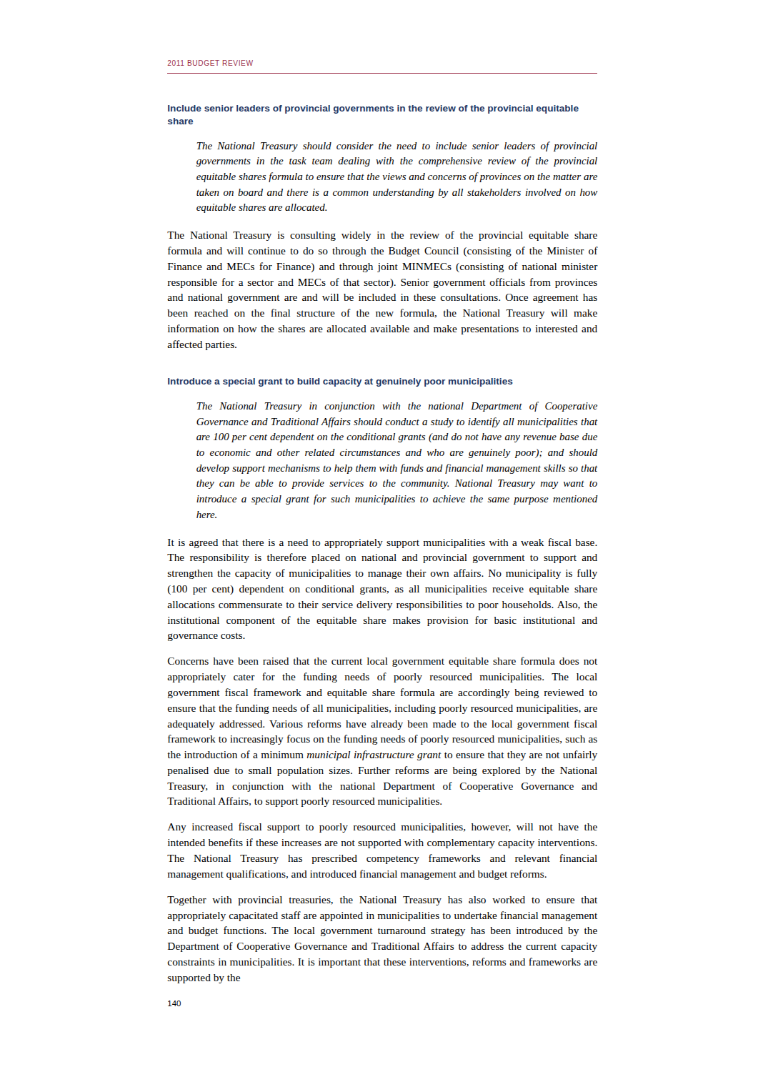2011 Budget Review
Include senior leaders of provincial governments in the review of the provincial equitable share
The National Treasury should consider the need to include senior leaders of provincial governments in the task team dealing with the comprehensive review of the provincial equitable shares formula to ensure that the views and concerns of provinces on the matter are taken on board and there is a common understanding by all stakeholders involved on how equitable shares are allocated.
The National Treasury is consulting widely in the review of the provincial equitable share formula and will continue to do so through the Budget Council (consisting of the Minister of Finance and MECs for Finance) and through joint MINMECs (consisting of national minister responsible for a sector and MECs of that sector). Senior government officials from provinces and national government are and will be included in these consultations. Once agreement has been reached on the final structure of the new formula, the National Treasury will make information on how the shares are allocated available and make presentations to interested and affected parties.
Introduce a special grant to build capacity at genuinely poor municipalities
The National Treasury in conjunction with the national Department of Cooperative Governance and Traditional Affairs should conduct a study to identify all municipalities that are 100 per cent dependent on the conditional grants (and do not have any revenue base due to economic and other related circumstances and who are genuinely poor); and should develop support mechanisms to help them with funds and financial management skills so that they can be able to provide services to the community. National Treasury may want to introduce a special grant for such municipalities to achieve the same purpose mentioned here.
It is agreed that there is a need to appropriately support municipalities with a weak fiscal base. The responsibility is therefore placed on national and provincial government to support and strengthen the capacity of municipalities to manage their own affairs. No municipality is fully (100 per cent) dependent on conditional grants, as all municipalities receive equitable share allocations commensurate to their service delivery responsibilities to poor households. Also, the institutional component of the equitable share makes provision for basic institutional and governance costs.
Concerns have been raised that the current local government equitable share formula does not appropriately cater for the funding needs of poorly resourced municipalities. The local government fiscal framework and equitable share formula are accordingly being reviewed to ensure that the funding needs of all municipalities, including poorly resourced municipalities, are adequately addressed. Various reforms have already been made to the local government fiscal framework to increasingly focus on the funding needs of poorly resourced municipalities, such as the introduction of a minimum municipal infrastructure grant to ensure that they are not unfairly penalised due to small population sizes. Further reforms are being explored by the National Treasury, in conjunction with the national Department of Cooperative Governance and Traditional Affairs, to support poorly resourced municipalities.
Any increased fiscal support to poorly resourced municipalities, however, will not have the intended benefits if these increases are not supported with complementary capacity interventions. The National Treasury has prescribed competency frameworks and relevant financial management qualifications, and introduced financial management and budget reforms.
Together with provincial treasuries, the National Treasury has also worked to ensure that appropriately capacitated staff are appointed in municipalities to undertake financial management and budget functions. The local government turnaround strategy has been introduced by the Department of Cooperative Governance and Traditional Affairs to address the current capacity constraints in municipalities. It is important that these interventions, reforms and frameworks are supported by the
140